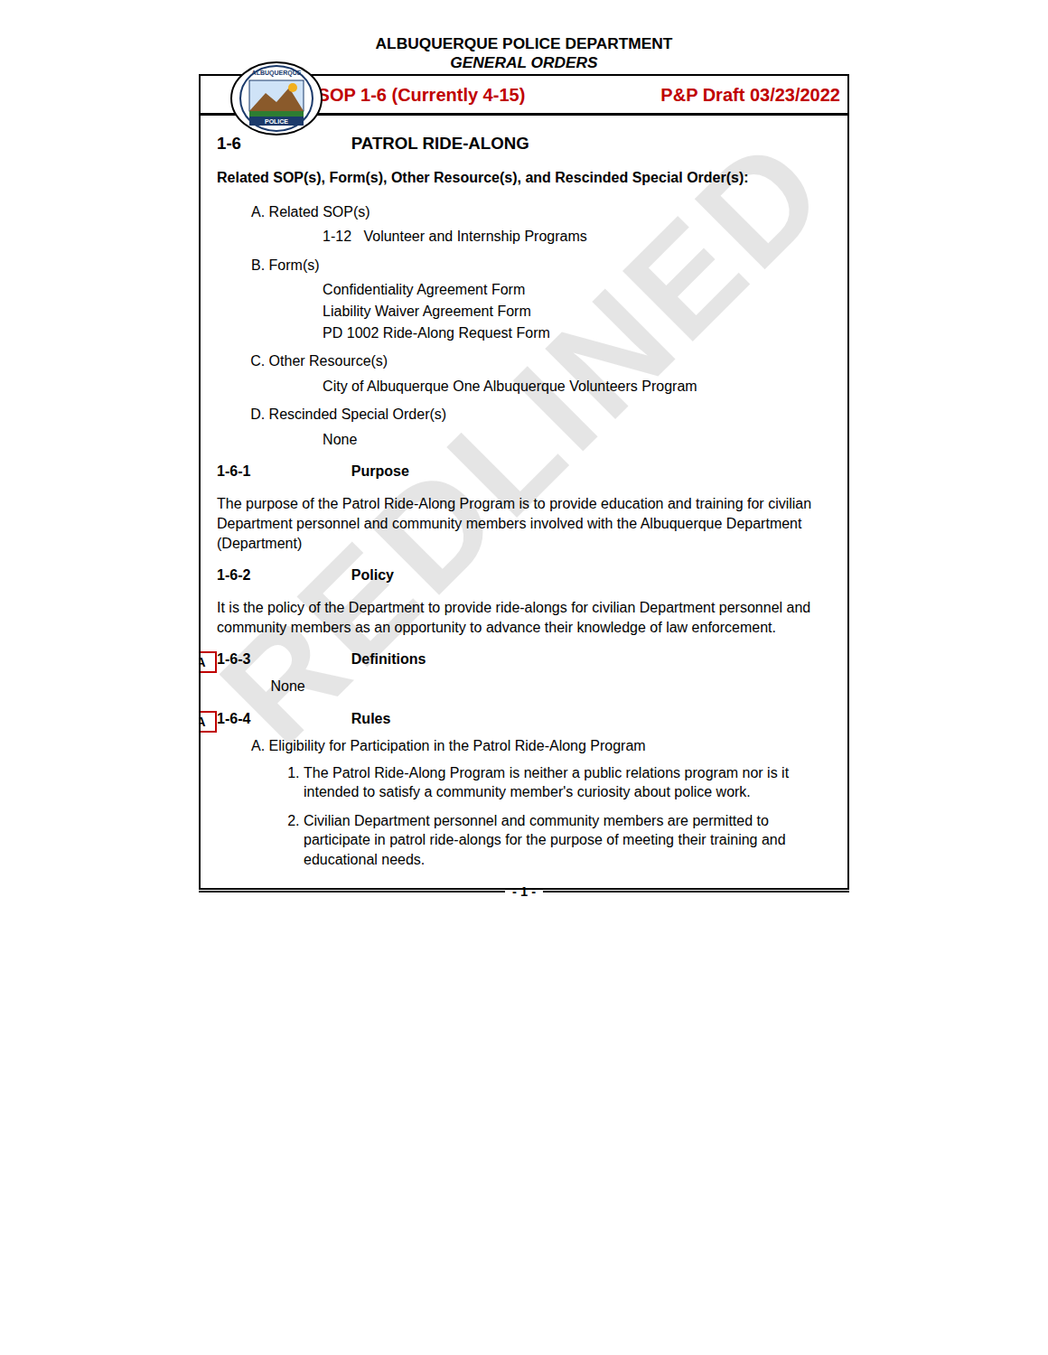ALBUQUERQUE POLICE DEPARTMENT
GENERAL ORDERS
ALBUQUERQUE POLICE
SOP 1-6 (Currently 4-15) P&P Draft 03/23/2022
REDLINED
1-6 PATROL RIDE-ALONG
Related SOP(s), Form(s), Other Resource(s), and Rescinded Special Order(s):
Related SOP(s)
1-12 Volunteer and Internship Programs
Form(s)
Confidentiality Agreement Form
Liability Waiver Agreement Form
PD 1002 Ride-Along Request Form
Other Resource(s)
City of Albuquerque One Albuquerque Volunteers Program
Rescinded Special Order(s)
None
1-6-1 Purpose
The purpose of the Patrol Ride-Along Program is to provide education and training for civilian Department personnel and community members involved with the Albuquerque Department (Department)
1-6-2 Policy
It is the policy of the Department to provide ride-alongs for civilian Department personnel and community members as an opportunity to advance their knowledge of law enforcement.
N/A
1-6-3 Definitions
None
N/A
1-6-4 Rules
Eligibility for Participation in the Patrol Ride-Along Program
The Patrol Ride-Along Program is neither a public relations program nor is it intended to satisfy a community member's curiosity about police work.
Civilian Department personnel and community members are permitted to participate in patrol ride-alongs for the purpose of meeting their training and educational needs.
- 1 -